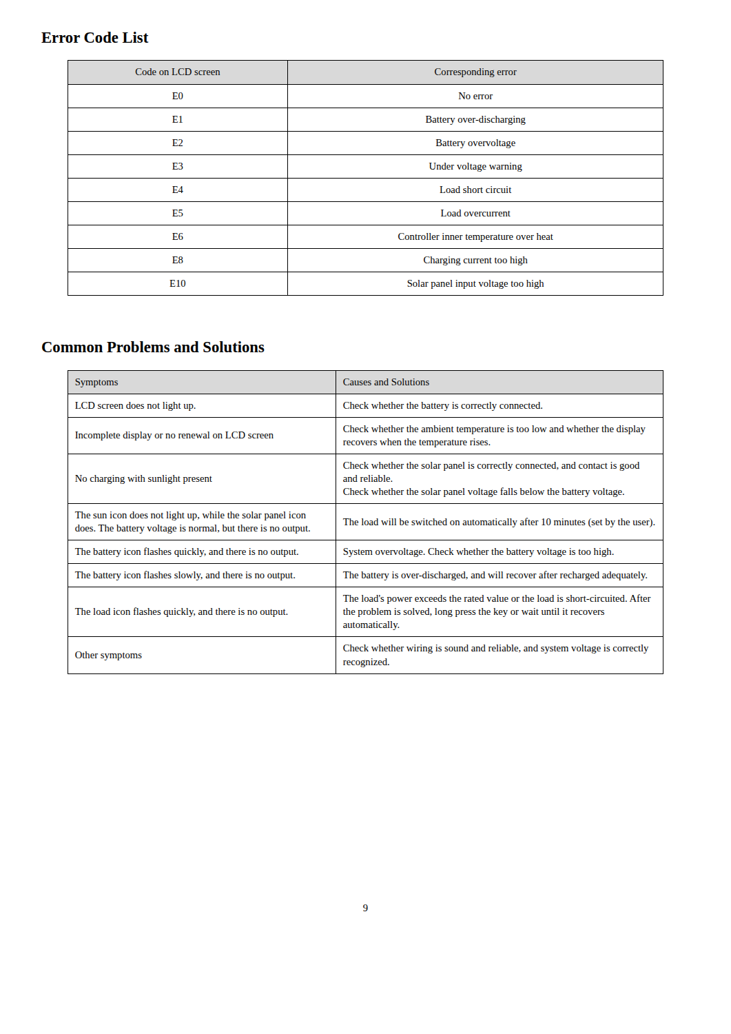Error Code List
| Code on LCD screen | Corresponding error |
| E0 | No error |
| E1 | Battery over-discharging |
| E2 | Battery overvoltage |
| E3 | Under voltage warning |
| E4 | Load short circuit |
| E5 | Load overcurrent |
| E6 | Controller inner temperature over heat |
| E8 | Charging current too high |
| E10 | Solar panel input voltage too high |
Common Problems and Solutions
| Symptoms | Causes and Solutions |
| LCD screen does not light up. | Check whether the battery is correctly connected. |
| Incomplete display or no renewal on LCD screen | Check whether the ambient temperature is too low and whether the display recovers when the temperature rises. |
| No charging with sunlight present | Check whether the solar panel is correctly connected, and contact is good and reliable. Check whether the solar panel voltage falls below the battery voltage. |
| The sun icon does not light up, while the solar panel icon does. The battery voltage is normal, but there is no output. | The load will be switched on automatically after 10 minutes (set by the user). |
| The battery icon flashes quickly, and there is no output. | System overvoltage. Check whether the battery voltage is too high. |
| The battery icon flashes slowly, and there is no output. | The battery is over-discharged, and will recover after recharged adequately. |
| The load icon flashes quickly, and there is no output. | The load's power exceeds the rated value or the load is short-circuited. After the problem is solved, long press the key or wait until it recovers automatically. |
| Other symptoms | Check whether wiring is sound and reliable, and system voltage is correctly recognized. |
9